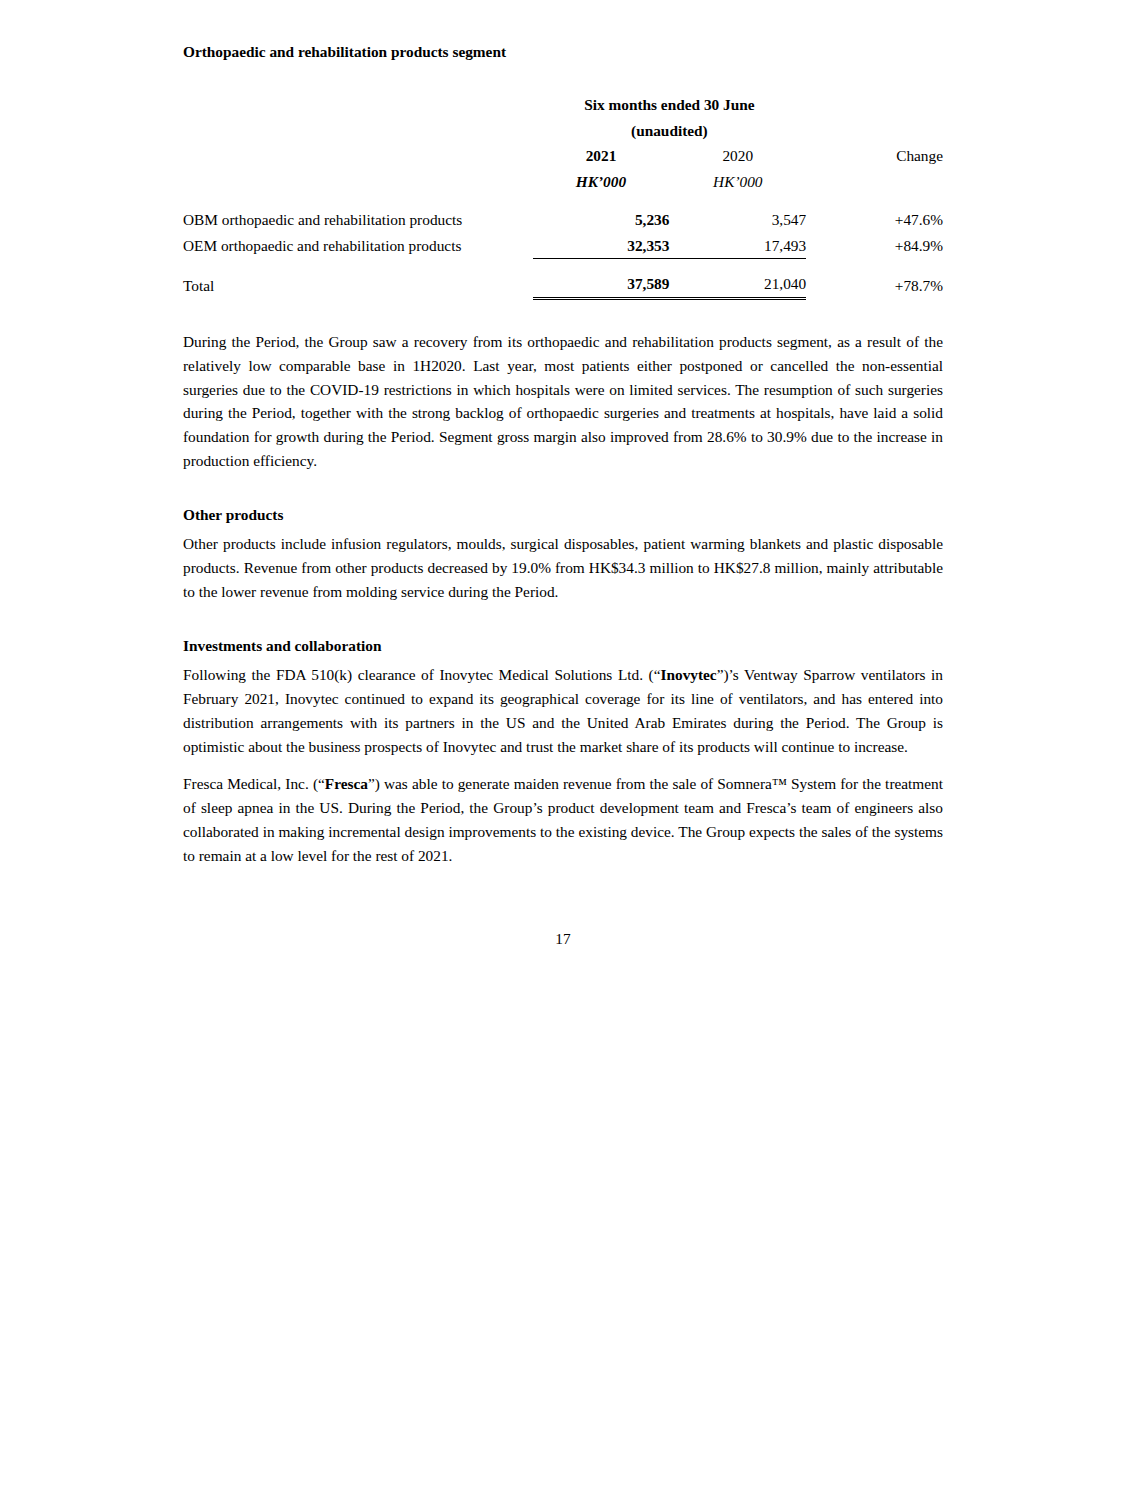Orthopaedic and rehabilitation products segment
| | Six months ended 30 June | |
| | (unaudited) | |
| | 2021 | 2020 | Change |
| | HK’000 | HK’000 | |
| OBM orthopaedic and rehabilitation products | 5,236 | 3,547 | +47.6% |
| OEM orthopaedic and rehabilitation products | 32,353 | 17,493 | +84.9% |
| Total | 37,589 | 21,040 | +78.7% |
During the Period, the Group saw a recovery from its orthopaedic and rehabilitation products segment, as a result of the relatively low comparable base in 1H2020. Last year, most patients either postponed or cancelled the non-essential surgeries due to the COVID-19 restrictions in which hospitals were on limited services. The resumption of such surgeries during the Period, together with the strong backlog of orthopaedic surgeries and treatments at hospitals, have laid a solid foundation for growth during the Period. Segment gross margin also improved from 28.6% to 30.9% due to the increase in production efficiency.
Other products
Other products include infusion regulators, moulds, surgical disposables, patient warming blankets and plastic disposable products. Revenue from other products decreased by 19.0% from HK$34.3 million to HK$27.8 million, mainly attributable to the lower revenue from molding service during the Period.
Investments and collaboration
Following the FDA 510(k) clearance of Inovytec Medical Solutions Ltd. (“Inovytec”)’s Ventway Sparrow ventilators in February 2021, Inovytec continued to expand its geographical coverage for its line of ventilators, and has entered into distribution arrangements with its partners in the US and the United Arab Emirates during the Period. The Group is optimistic about the business prospects of Inovytec and trust the market share of its products will continue to increase.
Fresca Medical, Inc. (“Fresca”) was able to generate maiden revenue from the sale of Somnera™ System for the treatment of sleep apnea in the US. During the Period, the Group’s product development team and Fresca’s team of engineers also collaborated in making incremental design improvements to the existing device. The Group expects the sales of the systems to remain at a low level for the rest of 2021.
17